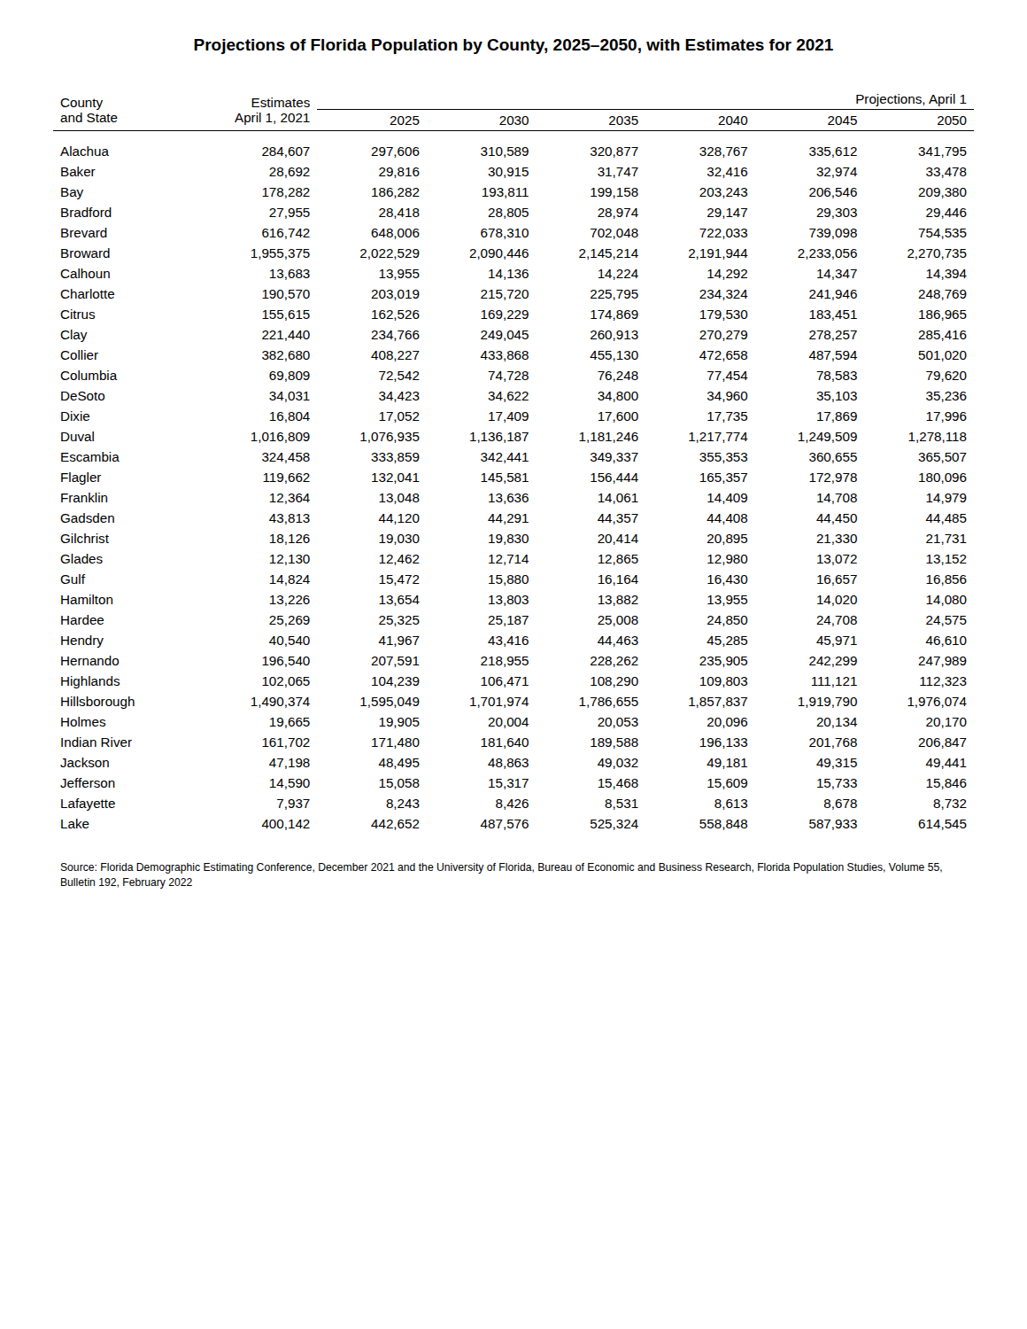Projections of Florida Population by County, 2025–2050, with Estimates for 2021
| County and State | Estimates April 1, 2021 | Projections, April 1 |
| --- | --- | --- |
| 2025 | 2030 | 2035 | 2040 | 2045 | 2050 |
| Alachua | 284,607 | 297,606 | 310,589 | 320,877 | 328,767 | 335,612 | 341,795 |
| Baker | 28,692 | 29,816 | 30,915 | 31,747 | 32,416 | 32,974 | 33,478 |
| Bay | 178,282 | 186,282 | 193,811 | 199,158 | 203,243 | 206,546 | 209,380 |
| Bradford | 27,955 | 28,418 | 28,805 | 28,974 | 29,147 | 29,303 | 29,446 |
| Brevard | 616,742 | 648,006 | 678,310 | 702,048 | 722,033 | 739,098 | 754,535 |
| Broward | 1,955,375 | 2,022,529 | 2,090,446 | 2,145,214 | 2,191,944 | 2,233,056 | 2,270,735 |
| Calhoun | 13,683 | 13,955 | 14,136 | 14,224 | 14,292 | 14,347 | 14,394 |
| Charlotte | 190,570 | 203,019 | 215,720 | 225,795 | 234,324 | 241,946 | 248,769 |
| Citrus | 155,615 | 162,526 | 169,229 | 174,869 | 179,530 | 183,451 | 186,965 |
| Clay | 221,440 | 234,766 | 249,045 | 260,913 | 270,279 | 278,257 | 285,416 |
| Collier | 382,680 | 408,227 | 433,868 | 455,130 | 472,658 | 487,594 | 501,020 |
| Columbia | 69,809 | 72,542 | 74,728 | 76,248 | 77,454 | 78,583 | 79,620 |
| DeSoto | 34,031 | 34,423 | 34,622 | 34,800 | 34,960 | 35,103 | 35,236 |
| Dixie | 16,804 | 17,052 | 17,409 | 17,600 | 17,735 | 17,869 | 17,996 |
| Duval | 1,016,809 | 1,076,935 | 1,136,187 | 1,181,246 | 1,217,774 | 1,249,509 | 1,278,118 |
| Escambia | 324,458 | 333,859 | 342,441 | 349,337 | 355,353 | 360,655 | 365,507 |
| Flagler | 119,662 | 132,041 | 145,581 | 156,444 | 165,357 | 172,978 | 180,096 |
| Franklin | 12,364 | 13,048 | 13,636 | 14,061 | 14,409 | 14,708 | 14,979 |
| Gadsden | 43,813 | 44,120 | 44,291 | 44,357 | 44,408 | 44,450 | 44,485 |
| Gilchrist | 18,126 | 19,030 | 19,830 | 20,414 | 20,895 | 21,330 | 21,731 |
| Glades | 12,130 | 12,462 | 12,714 | 12,865 | 12,980 | 13,072 | 13,152 |
| Gulf | 14,824 | 15,472 | 15,880 | 16,164 | 16,430 | 16,657 | 16,856 |
| Hamilton | 13,226 | 13,654 | 13,803 | 13,882 | 13,955 | 14,020 | 14,080 |
| Hardee | 25,269 | 25,325 | 25,187 | 25,008 | 24,850 | 24,708 | 24,575 |
| Hendry | 40,540 | 41,967 | 43,416 | 44,463 | 45,285 | 45,971 | 46,610 |
| Hernando | 196,540 | 207,591 | 218,955 | 228,262 | 235,905 | 242,299 | 247,989 |
| Highlands | 102,065 | 104,239 | 106,471 | 108,290 | 109,803 | 111,121 | 112,323 |
| Hillsborough | 1,490,374 | 1,595,049 | 1,701,974 | 1,786,655 | 1,857,837 | 1,919,790 | 1,976,074 |
| Holmes | 19,665 | 19,905 | 20,004 | 20,053 | 20,096 | 20,134 | 20,170 |
| Indian River | 161,702 | 171,480 | 181,640 | 189,588 | 196,133 | 201,768 | 206,847 |
| Jackson | 47,198 | 48,495 | 48,863 | 49,032 | 49,181 | 49,315 | 49,441 |
| Jefferson | 14,590 | 15,058 | 15,317 | 15,468 | 15,609 | 15,733 | 15,846 |
| Lafayette | 7,937 | 8,243 | 8,426 | 8,531 | 8,613 | 8,678 | 8,732 |
| Lake | 400,142 | 442,652 | 487,576 | 525,324 | 558,848 | 587,933 | 614,545 |
| Source: Florida Demographic Estimating Conference, December 2021 and the University of Florida, Bureau of Economic and Business Research, Florida Population Studies, Volume 55, Bulletin 192, February 2022 |